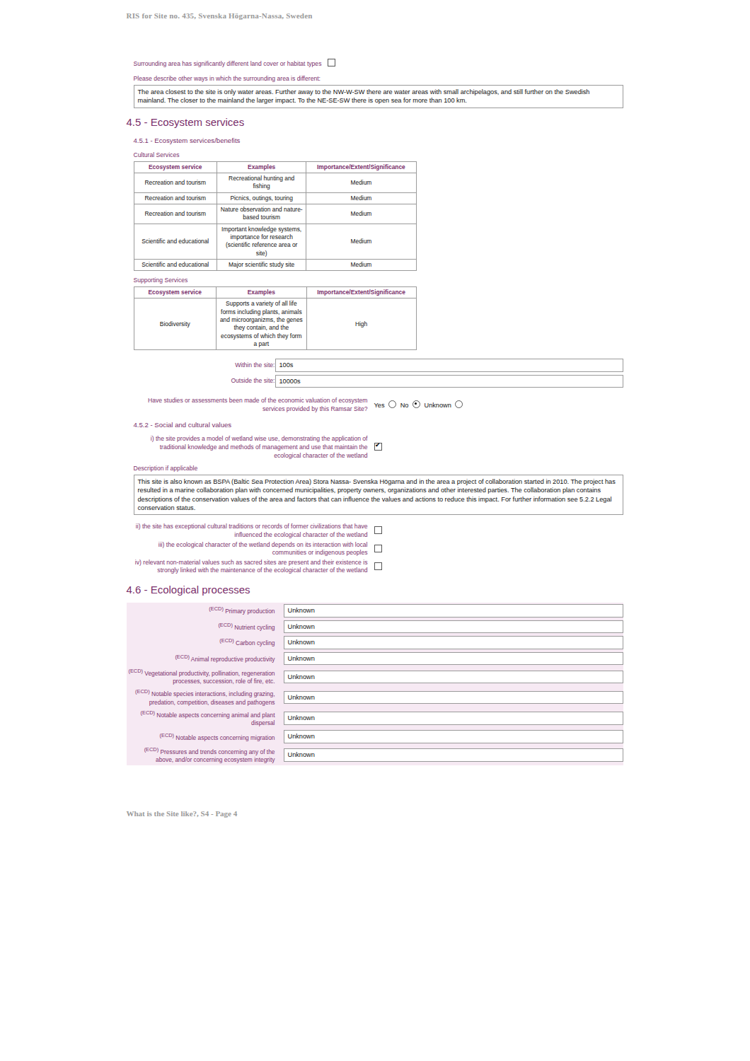RIS for Site no. 435, Svenska Högarna-Nassa, Sweden
Surrounding area has significantly different land cover or habitat types
Please describe other ways in which the surrounding area is different:
The area closest to the site is only water areas. Further away to the NW-W-SW there are water areas with small archipelagos, and still further on the Swedish mainland. The closer to the mainland the larger impact. To the NE-SE-SW there is open sea for more than 100 km.
4.5 - Ecosystem services
4.5.1 - Ecosystem services/benefits
Cultural Services
| Ecosystem service | Examples | Importance/Extent/Significance |
| --- | --- | --- |
| Recreation and tourism | Recreational hunting and fishing | Medium |
| Recreation and tourism | Picnics, outings, touring | Medium |
| Recreation and tourism | Nature observation and nature-based tourism | Medium |
| Scientific and educational | Important knowledge systems, importance for research (scientific reference area or site) | Medium |
| Scientific and educational | Major scientific study site | Medium |
Supporting Services
| Ecosystem service | Examples | Importance/Extent/Significance |
| --- | --- | --- |
| Biodiversity | Supports a variety of all life forms including plants, animals and microorganizms, the genes they contain, and the ecosystems of which they form a part | High |
| Within the site: | 100s |
| Outside the site: | 10000s |
| Have studies or assessments been made of the economic valuation of ecosystem services provided by this Ramsar Site? | Yes No Unknown |
4.5.2 - Social and cultural values
| i) the site provides a model of wetland wise use, demonstrating the application of traditional knowledge and methods of management and use that maintain the ecological character of the wetland | |
Description if applicable
This site is also known as BSPA (Baltic Sea Protection Area) Stora Nassa- Svenska Högarna and in the area a project of collaboration started in 2010. The project has resulted in a marine collaboration plan with concerned municipalities, property owners, organizations and other interested parties. The collaboration plan contains descriptions of the conservation values of the area and factors that can influence the values and actions to reduce this impact. For further information see 5.2.2 Legal conservation status.
| ii) the site has exceptional cultural traditions or records of former civilizations that have influenced the ecological character of the wetland | |
| iii) the ecological character of the wetland depends on its interaction with local communities or indigenous peoples | |
| iv) relevant non-material values such as sacred sites are present and their existence is strongly linked with the maintenance of the ecological character of the wetland | |
4.6 - Ecological processes
| (ECD) Primary production | Unknown |
| (ECD) Nutrient cycling | Unknown |
| (ECD) Carbon cycling | Unknown |
| (ECD) Animal reproductive productivity | Unknown |
| (ECD) Vegetational productivity, pollination, regeneration processes, succession, role of fire, etc. | Unknown |
| (ECD) Notable species interactions, including grazing, predation, competition, diseases and pathogens | Unknown |
| (ECD) Notable aspects concerning animal and plant dispersal | Unknown |
| (ECD) Notable aspects concerning migration | Unknown |
| (ECD) Pressures and trends concerning any of the above, and/or concerning ecosystem integrity | Unknown |
What is the Site like?, S4 - Page 4